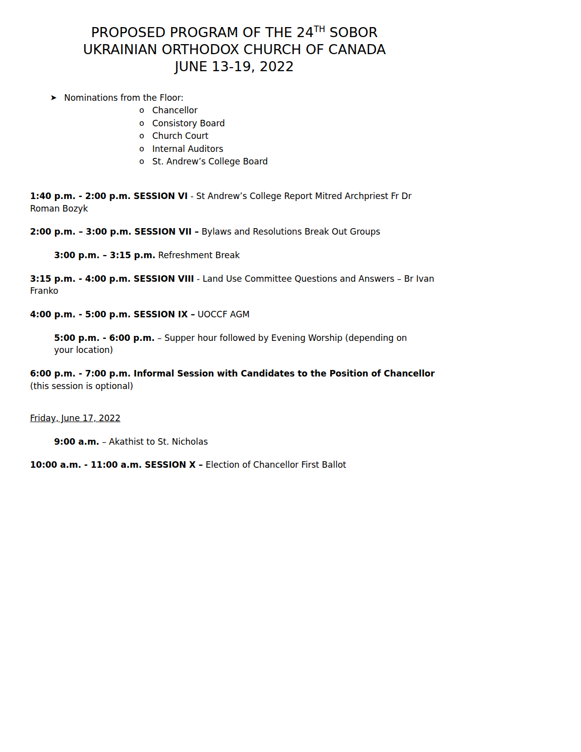PROPOSED PROGRAM OF THE 24TH SOBOR
UKRAINIAN ORTHODOX CHURCH OF CANADA
JUNE 13-19, 2022
Nominations from the Floor:
Chancellor
Consistory Board
Church Court
Internal Auditors
St. Andrew’s College Board
1:40 p.m. - 2:00 p.m. SESSION VI - St Andrew’s College Report Mitred Archpriest Fr Dr Roman Bozyk
2:00 p.m. – 3:00 p.m. SESSION VII – Bylaws and Resolutions Break Out Groups
3:00 p.m. – 3:15 p.m. Refreshment Break
3:15 p.m. - 4:00 p.m. SESSION VIII - Land Use Committee Questions and Answers – Br Ivan Franko
4:00 p.m. - 5:00 p.m. SESSION IX – UOCCF AGM
5:00 p.m. - 6:00 p.m. – Supper hour followed by Evening Worship (depending on your location)
6:00 p.m. - 7:00 p.m. Informal Session with Candidates to the Position of Chancellor (this session is optional)
Friday, June 17, 2022
9:00 a.m. – Akathist to St. Nicholas
10:00 a.m. - 11:00 a.m. SESSION X – Election of Chancellor First Ballot